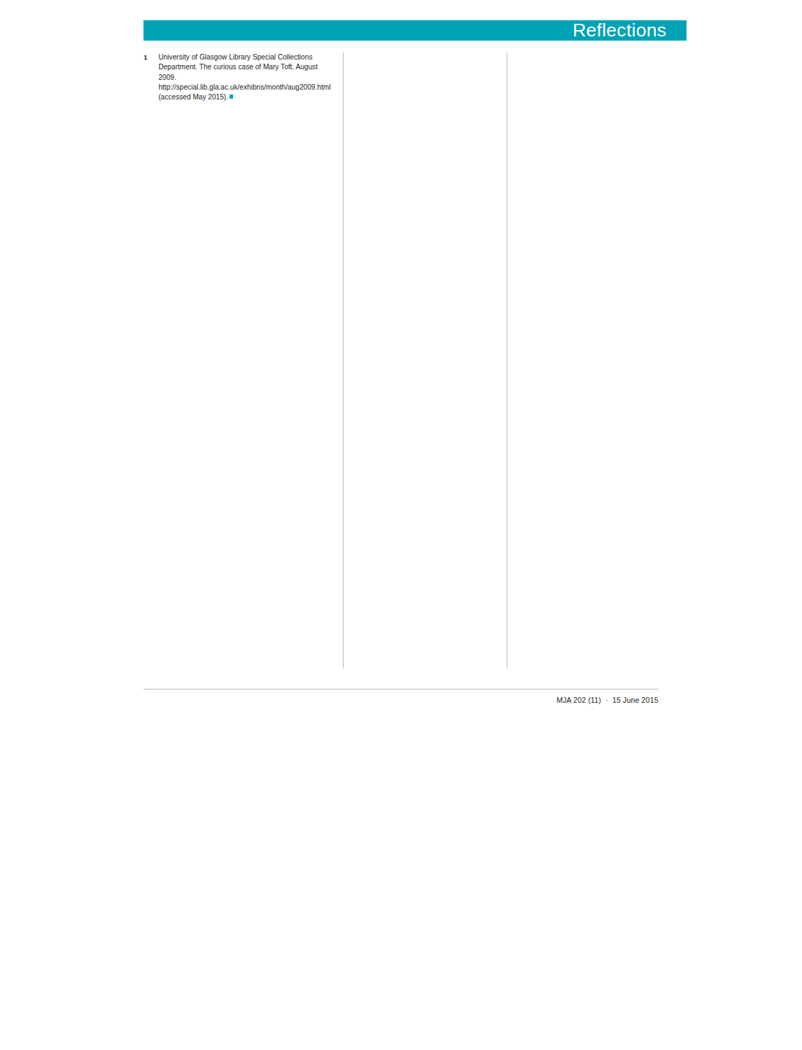Reflections
1 University of Glasgow Library Special Collections Department. The curious case of Mary Toft. August 2009. http://special.lib.gla.ac.uk/exhibns/month/aug2009.html (accessed May 2015).
MJA 202 (11) · 15 June 2015